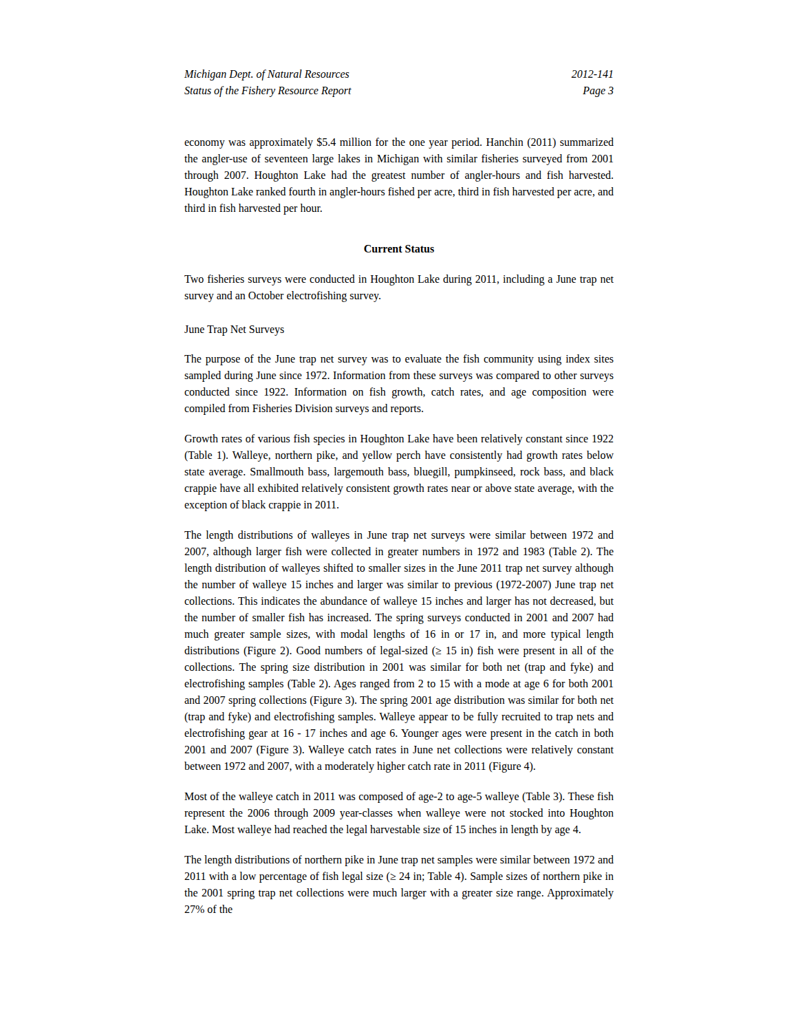| Michigan Dept. of Natural Resources | 2012-141 |
| Status of the Fishery Resource Report | Page 3 |
economy was approximately $5.4 million for the one year period. Hanchin (2011) summarized the angler-use of seventeen large lakes in Michigan with similar fisheries surveyed from 2001 through 2007. Houghton Lake had the greatest number of angler-hours and fish harvested. Houghton Lake ranked fourth in angler-hours fished per acre, third in fish harvested per acre, and third in fish harvested per hour.
Current Status
Two fisheries surveys were conducted in Houghton Lake during 2011, including a June trap net survey and an October electrofishing survey.
June Trap Net Surveys
The purpose of the June trap net survey was to evaluate the fish community using index sites sampled during June since 1972. Information from these surveys was compared to other surveys conducted since 1922. Information on fish growth, catch rates, and age composition were compiled from Fisheries Division surveys and reports.
Growth rates of various fish species in Houghton Lake have been relatively constant since 1922 (Table 1). Walleye, northern pike, and yellow perch have consistently had growth rates below state average. Smallmouth bass, largemouth bass, bluegill, pumpkinseed, rock bass, and black crappie have all exhibited relatively consistent growth rates near or above state average, with the exception of black crappie in 2011.
The length distributions of walleyes in June trap net surveys were similar between 1972 and 2007, although larger fish were collected in greater numbers in 1972 and 1983 (Table 2). The length distribution of walleyes shifted to smaller sizes in the June 2011 trap net survey although the number of walleye 15 inches and larger was similar to previous (1972-2007) June trap net collections. This indicates the abundance of walleye 15 inches and larger has not decreased, but the number of smaller fish has increased. The spring surveys conducted in 2001 and 2007 had much greater sample sizes, with modal lengths of 16 in or 17 in, and more typical length distributions (Figure 2). Good numbers of legal-sized (≥ 15 in) fish were present in all of the collections. The spring size distribution in 2001 was similar for both net (trap and fyke) and electrofishing samples (Table 2). Ages ranged from 2 to 15 with a mode at age 6 for both 2001 and 2007 spring collections (Figure 3). The spring 2001 age distribution was similar for both net (trap and fyke) and electrofishing samples. Walleye appear to be fully recruited to trap nets and electrofishing gear at 16 - 17 inches and age 6. Younger ages were present in the catch in both 2001 and 2007 (Figure 3). Walleye catch rates in June net collections were relatively constant between 1972 and 2007, with a moderately higher catch rate in 2011 (Figure 4).
Most of the walleye catch in 2011 was composed of age-2 to age-5 walleye (Table 3). These fish represent the 2006 through 2009 year-classes when walleye were not stocked into Houghton Lake. Most walleye had reached the legal harvestable size of 15 inches in length by age 4.
The length distributions of northern pike in June trap net samples were similar between 1972 and 2011 with a low percentage of fish legal size (≥ 24 in; Table 4). Sample sizes of northern pike in the 2001 spring trap net collections were much larger with a greater size range. Approximately 27% of the